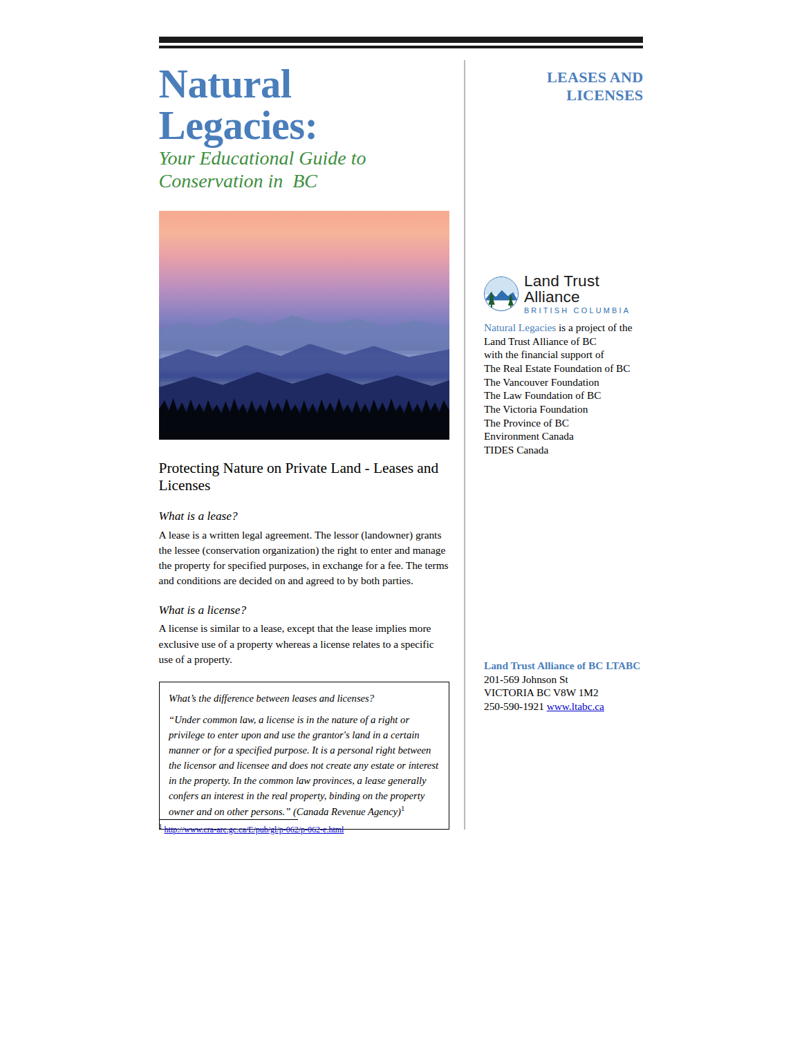Natural Legacies:
Your Educational Guide to
Conservation in BC
Protecting Nature on Private Land - Leases and Licenses
What is a lease?
A lease is a written legal agreement. The lessor (landowner) grants the lessee (conservation organization) the right to enter and manage the property for specified purposes, in exchange for a fee. The terms and conditions are decided on and agreed to by both parties.
What is a license?
A license is similar to a lease, except that the lease implies more exclusive use of a property whereas a license relates to a specific use of a property.
What’s the difference between leases and licenses?
“Under common law, a license is in the nature of a right or privilege to enter upon and use the grantor's land in a certain manner or for a specified purpose. It is a personal right between the licensor and licensee and does not create any estate or interest in the property. In the common law provinces, a lease generally confers an interest in the real property, binding on the property owner and on other persons.” (Canada Revenue Agency)1
LEASES AND LICENSES
Land Trust Alliance
BRITISH COLUMBIA
Natural Legacies is a project of the Land Trust Alliance of BC
with the financial support of
The Real Estate Foundation of BC
The Vancouver Foundation
The Law Foundation of BC
The Victoria Foundation
The Province of BC
Environment Canada
TIDES Canada
Land Trust Alliance of BC LTABC
201-569 Johnson St
VICTORIA BC V8W 1M2
250-590-1921 www.ltabc.ca
1 http://www.cra-arc.gc.ca/E/pub/gl/p-062/p-062-e.html